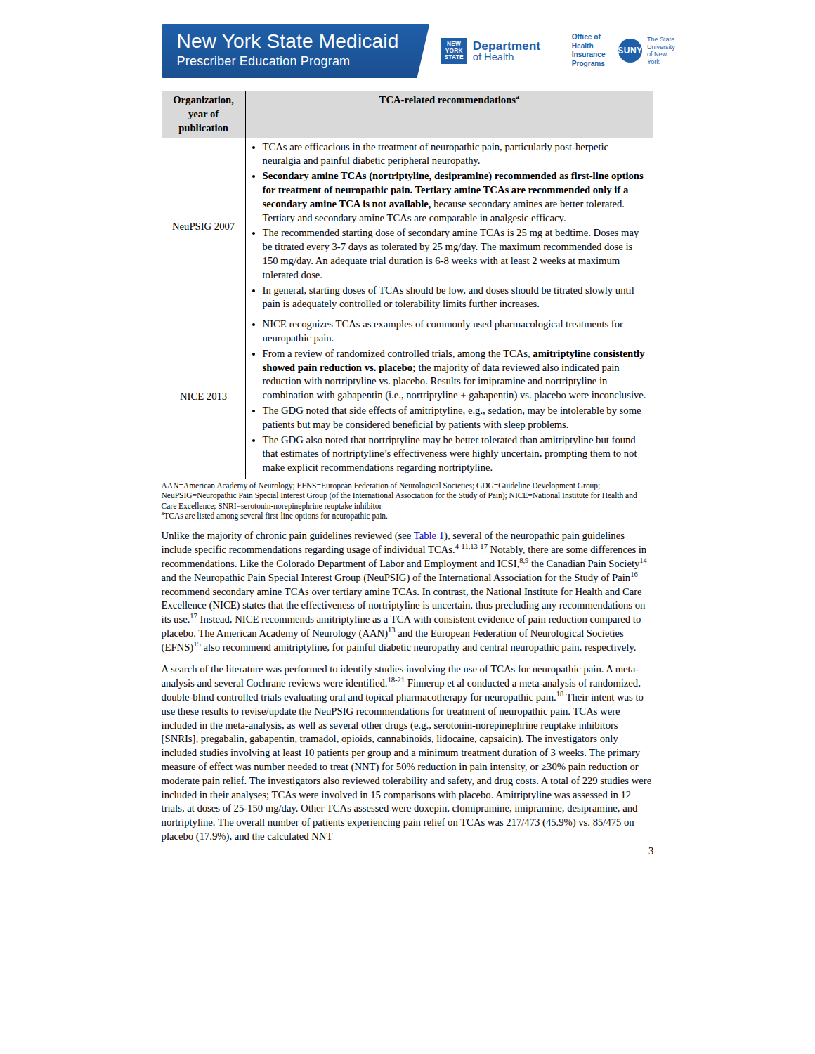New York State Medicaid
Prescriber Education Program
NEW
YORK
STATE
Department
of Health
Office of
Health Insurance
Programs
SUNY
The State University
of New York
| Organization, year of publication | TCA-related recommendations a |
| --- | --- |
| NeuPSIG 2007 | TCAs are efficacious in the treatment of neuropathic pain, particularly post-herpetic neuralgia and painful diabetic peripheral neuropathy. Secondary amine TCAs (nortriptyline, desipramine) recommended as first-line options for treatment of neuropathic pain. Tertiary amine TCAs are recommended only if a secondary amine TCA is not available, because secondary amines are better tolerated. Tertiary and secondary amine TCAs are comparable in analgesic efficacy. The recommended starting dose of secondary amine TCAs is 25 mg at bedtime. Doses may be titrated every 3-7 days as tolerated by 25 mg/day. The maximum recommended dose is 150 mg/day. An adequate trial duration is 6-8 weeks with at least 2 weeks at maximum tolerated dose. In general, starting doses of TCAs should be low, and doses should be titrated slowly until pain is adequately controlled or tolerability limits further increases. |
| NICE 2013 | NICE recognizes TCAs as examples of commonly used pharmacological treatments for neuropathic pain. From a review of randomized controlled trials, among the TCAs, amitriptyline consistently showed pain reduction vs. placebo; the majority of data reviewed also indicated pain reduction with nortriptyline vs. placebo. Results for imipramine and nortriptyline in combination with gabapentin (i.e., nortriptyline + gabapentin) vs. placebo were inconclusive. The GDG noted that side effects of amitriptyline, e.g., sedation, may be intolerable by some patients but may be considered beneficial by patients with sleep problems. The GDG also noted that nortriptyline may be better tolerated than amitriptyline but found that estimates of nortriptyline’s effectiveness were highly uncertain, prompting them to not make explicit recommendations regarding nortriptyline. |
AAN=American Academy of Neurology; EFNS=European Federation of Neurological Societies; GDG=Guideline Development Group; NeuPSIG=Neuropathic Pain Special Interest Group (of the International Association for the Study of Pain); NICE=National Institute for Health and Care Excellence; SNRI=serotonin-norepinephrine reuptake inhibitor
aTCAs are listed among several first-line options for neuropathic pain.
Unlike the majority of chronic pain guidelines reviewed (see Table 1), several of the neuropathic pain guidelines include specific recommendations regarding usage of individual TCAs.4-11,13-17 Notably, there are some differences in recommendations. Like the Colorado Department of Labor and Employment and ICSI,8,9 the Canadian Pain Society14 and the Neuropathic Pain Special Interest Group (NeuPSIG) of the International Association for the Study of Pain16 recommend secondary amine TCAs over tertiary amine TCAs. In contrast, the National Institute for Health and Care Excellence (NICE) states that the effectiveness of nortriptyline is uncertain, thus precluding any recommendations on its use.17 Instead, NICE recommends amitriptyline as a TCA with consistent evidence of pain reduction compared to placebo. The American Academy of Neurology (AAN)13 and the European Federation of Neurological Societies (EFNS)15 also recommend amitriptyline, for painful diabetic neuropathy and central neuropathic pain, respectively.
A search of the literature was performed to identify studies involving the use of TCAs for neuropathic pain. A meta-analysis and several Cochrane reviews were identified.18-21 Finnerup et al conducted a meta-analysis of randomized, double-blind controlled trials evaluating oral and topical pharmacotherapy for neuropathic pain.18 Their intent was to use these results to revise/update the NeuPSIG recommendations for treatment of neuropathic pain. TCAs were included in the meta-analysis, as well as several other drugs (e.g., serotonin-norepinephrine reuptake inhibitors [SNRIs], pregabalin, gabapentin, tramadol, opioids, cannabinoids, lidocaine, capsaicin). The investigators only included studies involving at least 10 patients per group and a minimum treatment duration of 3 weeks. The primary measure of effect was number needed to treat (NNT) for 50% reduction in pain intensity, or ≥30% pain reduction or moderate pain relief. The investigators also reviewed tolerability and safety, and drug costs. A total of 229 studies were included in their analyses; TCAs were involved in 15 comparisons with placebo. Amitriptyline was assessed in 12 trials, at doses of 25-150 mg/day. Other TCAs assessed were doxepin, clomipramine, imipramine, desipramine, and nortriptyline. The overall number of patients experiencing pain relief on TCAs was 217/473 (45.9%) vs. 85/475 on placebo (17.9%), and the calculated NNT
3